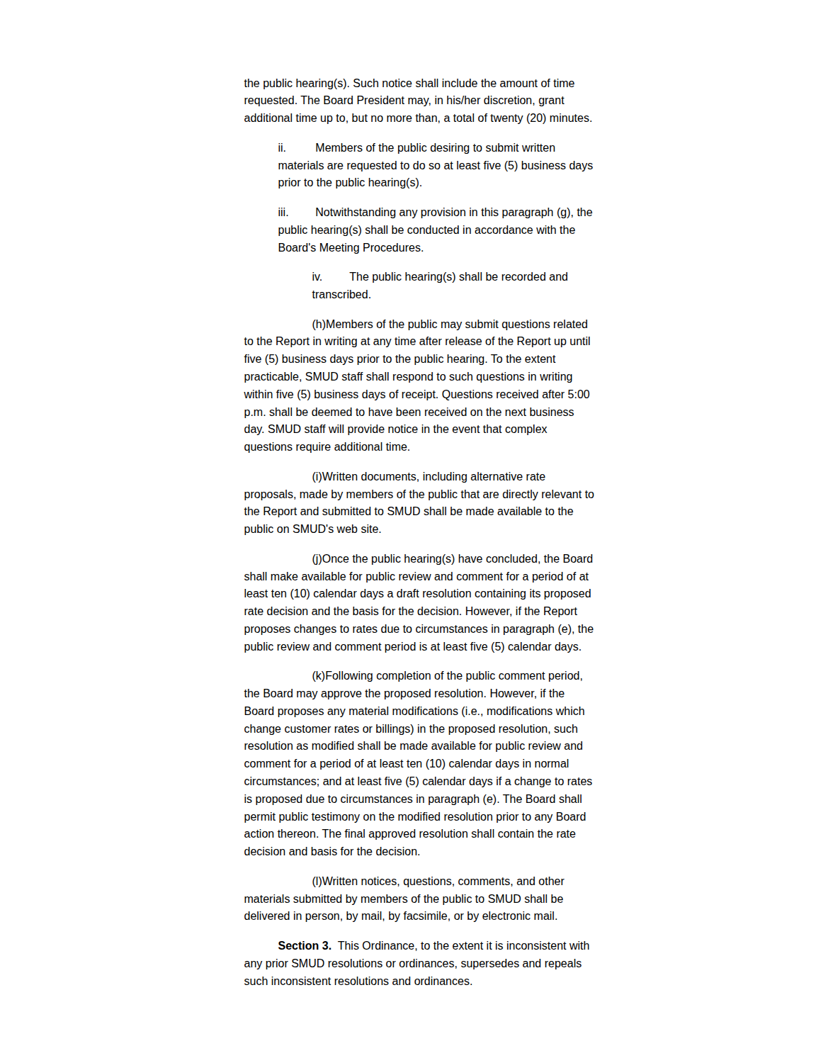the public hearing(s). Such notice shall include the amount of time requested. The Board President may, in his/her discretion, grant additional time up to, but no more than, a total of twenty (20) minutes.
ii. Members of the public desiring to submit written materials are requested to do so at least five (5) business days prior to the public hearing(s).
iii. Notwithstanding any provision in this paragraph (g), the public hearing(s) shall be conducted in accordance with the Board's Meeting Procedures.
iv. The public hearing(s) shall be recorded and transcribed.
(h) Members of the public may submit questions related to the Report in writing at any time after release of the Report up until five (5) business days prior to the public hearing. To the extent practicable, SMUD staff shall respond to such questions in writing within five (5) business days of receipt. Questions received after 5:00 p.m. shall be deemed to have been received on the next business day. SMUD staff will provide notice in the event that complex questions require additional time.
(i) Written documents, including alternative rate proposals, made by members of the public that are directly relevant to the Report and submitted to SMUD shall be made available to the public on SMUD's web site.
(j) Once the public hearing(s) have concluded, the Board shall make available for public review and comment for a period of at least ten (10) calendar days a draft resolution containing its proposed rate decision and the basis for the decision. However, if the Report proposes changes to rates due to circumstances in paragraph (e), the public review and comment period is at least five (5) calendar days.
(k) Following completion of the public comment period, the Board may approve the proposed resolution. However, if the Board proposes any material modifications (i.e., modifications which change customer rates or billings) in the proposed resolution, such resolution as modified shall be made available for public review and comment for a period of at least ten (10) calendar days in normal circumstances; and at least five (5) calendar days if a change to rates is proposed due to circumstances in paragraph (e). The Board shall permit public testimony on the modified resolution prior to any Board action thereon. The final approved resolution shall contain the rate decision and basis for the decision.
(l) Written notices, questions, comments, and other materials submitted by members of the public to SMUD shall be delivered in person, by mail, by facsimile, or by electronic mail.
Section 3. This Ordinance, to the extent it is inconsistent with any prior SMUD resolutions or ordinances, supersedes and repeals such inconsistent resolutions and ordinances.